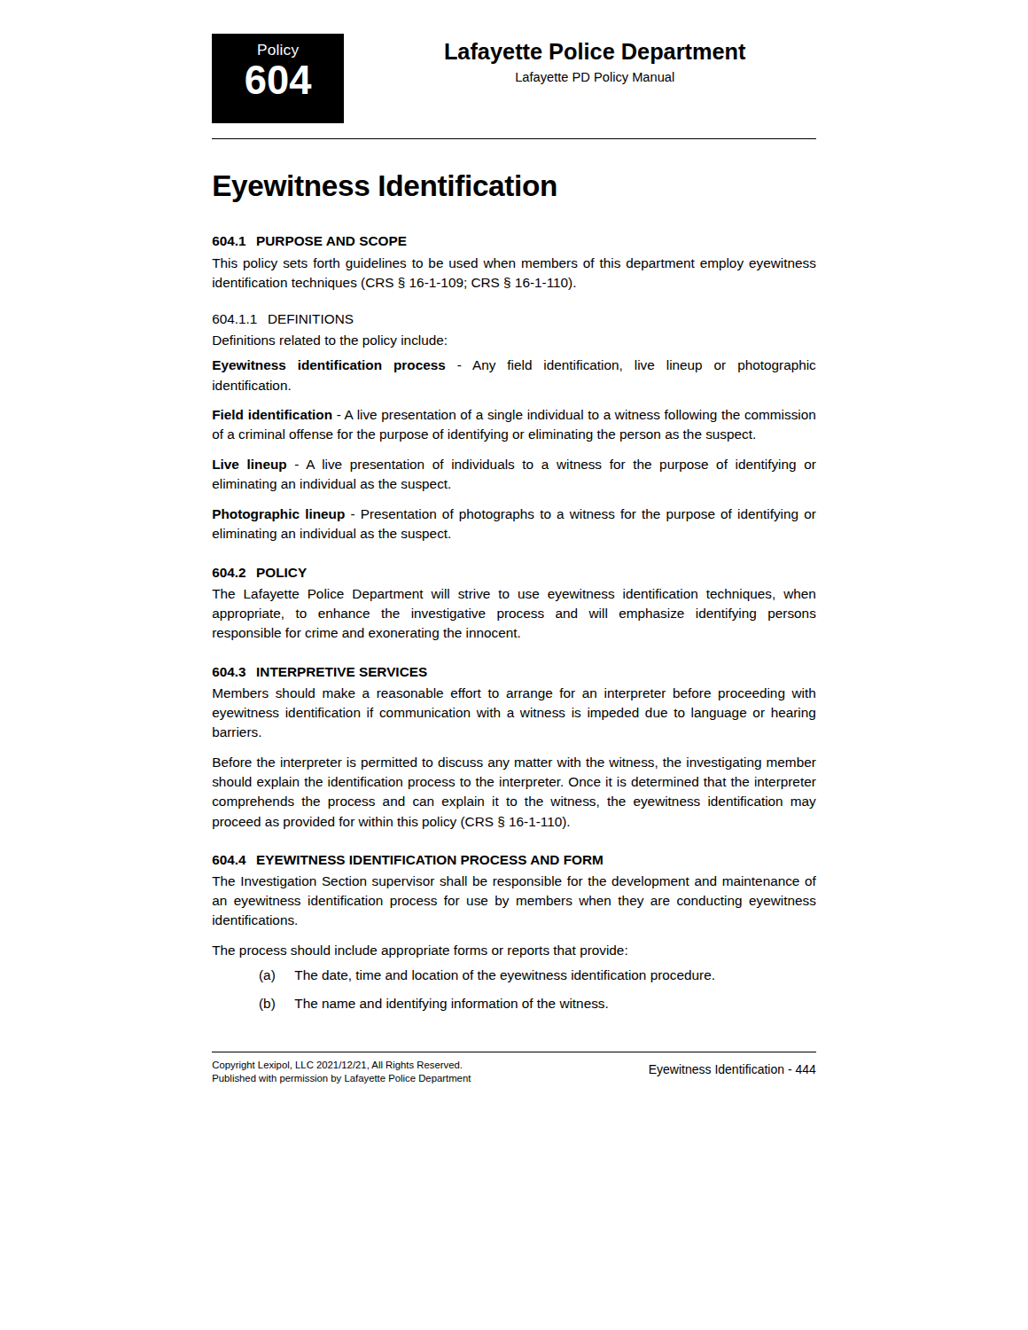Policy
604
Lafayette Police Department
Lafayette PD Policy Manual
Eyewitness Identification
604.1 PURPOSE AND SCOPE
This policy sets forth guidelines to be used when members of this department employ eyewitness identification techniques (CRS § 16-1-109; CRS § 16-1-110).
604.1.1 DEFINITIONS
Definitions related to the policy include:
Eyewitness identification process - Any field identification, live lineup or photographic identification.
Field identification - A live presentation of a single individual to a witness following the commission of a criminal offense for the purpose of identifying or eliminating the person as the suspect.
Live lineup - A live presentation of individuals to a witness for the purpose of identifying or eliminating an individual as the suspect.
Photographic lineup - Presentation of photographs to a witness for the purpose of identifying or eliminating an individual as the suspect.
604.2 POLICY
The Lafayette Police Department will strive to use eyewitness identification techniques, when appropriate, to enhance the investigative process and will emphasize identifying persons responsible for crime and exonerating the innocent.
604.3 INTERPRETIVE SERVICES
Members should make a reasonable effort to arrange for an interpreter before proceeding with eyewitness identification if communication with a witness is impeded due to language or hearing barriers.
Before the interpreter is permitted to discuss any matter with the witness, the investigating member should explain the identification process to the interpreter. Once it is determined that the interpreter comprehends the process and can explain it to the witness, the eyewitness identification may proceed as provided for within this policy (CRS § 16-1-110).
604.4 EYEWITNESS IDENTIFICATION PROCESS AND FORM
The Investigation Section supervisor shall be responsible for the development and maintenance of an eyewitness identification process for use by members when they are conducting eyewitness identifications.
The process should include appropriate forms or reports that provide:
The date, time and location of the eyewitness identification procedure.
The name and identifying information of the witness.
Copyright Lexipol, LLC 2021/12/21, All Rights Reserved.
Published with permission by Lafayette Police Department
Eyewitness Identification - 444